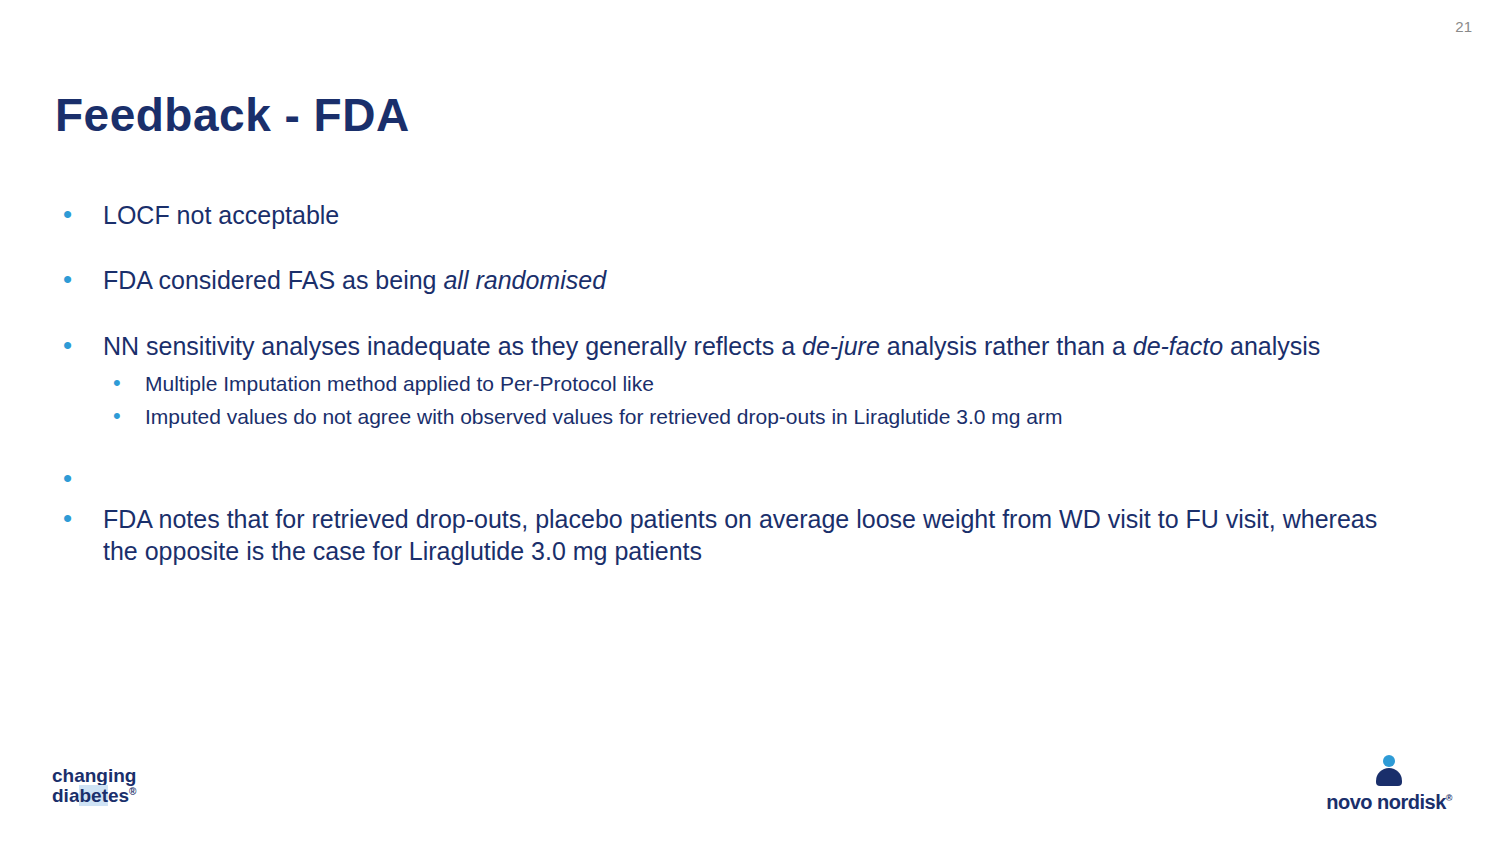21
Feedback - FDA
LOCF not acceptable
FDA considered FAS as being all randomised
NN sensitivity analyses inadequate as they generally reflects a de-jure analysis rather than a de-facto analysis
Multiple Imputation method applied to Per-Protocol like
Imputed values do not agree with observed values for retrieved drop-outs in Liraglutide 3.0 mg arm
FDA notes that for retrieved drop-outs, placebo patients on average loose weight from WD visit to FU visit, whereas the opposite is the case for Liraglutide 3.0 mg patients
changing
diabetes®
novo nordisk®